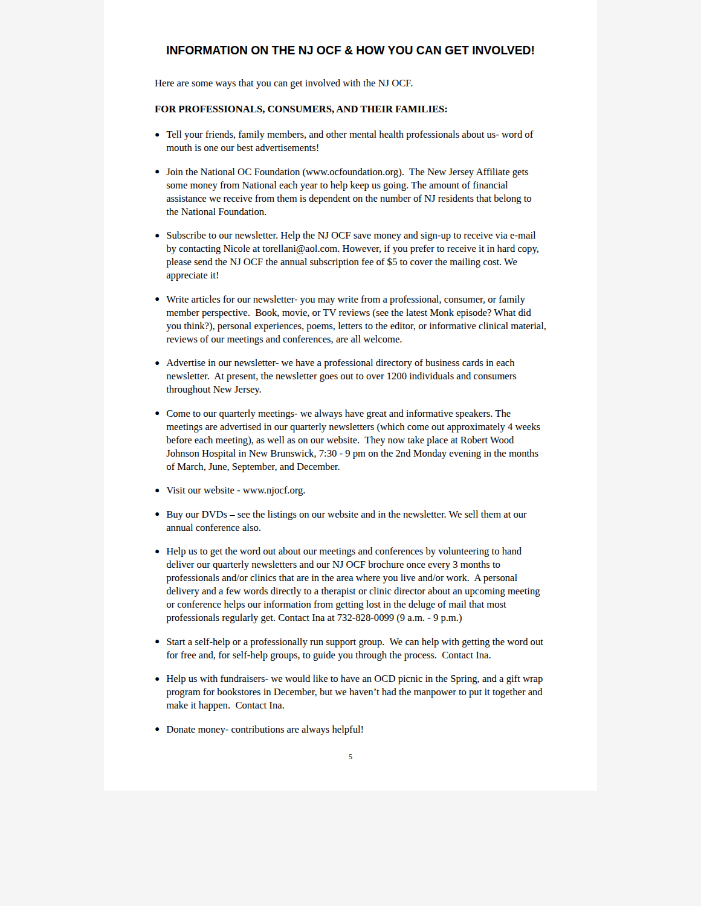INFORMATION ON THE NJ OCF & HOW YOU CAN GET INVOLVED!
Here are some ways that you can get involved with the NJ OCF.
FOR PROFESSIONALS, CONSUMERS, AND THEIR FAMILIES:
Tell your friends, family members, and other mental health professionals about us- word of mouth is one our best advertisements!
Join the National OC Foundation (www.ocfoundation.org). The New Jersey Affiliate gets some money from National each year to help keep us going. The amount of financial assistance we receive from them is dependent on the number of NJ residents that belong to the National Foundation.
Subscribe to our newsletter. Help the NJ OCF save money and sign-up to receive via e-mail by contacting Nicole at torellani@aol.com. However, if you prefer to receive it in hard copy, please send the NJ OCF the annual subscription fee of $5 to cover the mailing cost. We appreciate it!
Write articles for our newsletter- you may write from a professional, consumer, or family member perspective. Book, movie, or TV reviews (see the latest Monk episode? What did you think?), personal experiences, poems, letters to the editor, or informative clinical material, reviews of our meetings and conferences, are all welcome.
Advertise in our newsletter- we have a professional directory of business cards in each newsletter. At present, the newsletter goes out to over 1200 individuals and consumers throughout New Jersey.
Come to our quarterly meetings- we always have great and informative speakers. The meetings are advertised in our quarterly newsletters (which come out approximately 4 weeks before each meeting), as well as on our website. They now take place at Robert Wood Johnson Hospital in New Brunswick, 7:30 - 9 pm on the 2nd Monday evening in the months of March, June, September, and December.
Visit our website - www.njocf.org.
Buy our DVDs – see the listings on our website and in the newsletter. We sell them at our annual conference also.
Help us to get the word out about our meetings and conferences by volunteering to hand deliver our quarterly newsletters and our NJ OCF brochure once every 3 months to professionals and/or clinics that are in the area where you live and/or work. A personal delivery and a few words directly to a therapist or clinic director about an upcoming meeting or conference helps our information from getting lost in the deluge of mail that most professionals regularly get. Contact Ina at 732-828-0099 (9 a.m. - 9 p.m.)
Start a self-help or a professionally run support group. We can help with getting the word out for free and, for self-help groups, to guide you through the process. Contact Ina.
Help us with fundraisers- we would like to have an OCD picnic in the Spring, and a gift wrap program for bookstores in December, but we haven’t had the manpower to put it together and make it happen. Contact Ina.
Donate money- contributions are always helpful!
5